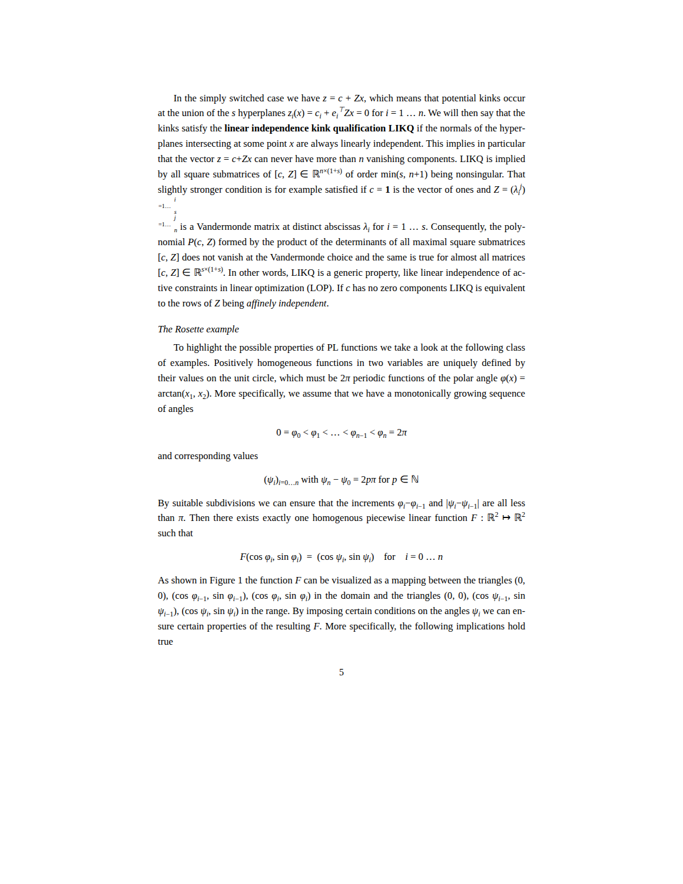In the simply switched case we have z = c + Zx, which means that potential kinks occur at the union of the s hyperplanes zi(x) = ci + ei⊤Zx = 0 for i = 1 … n. We will then say that the kinks satisfy the linear independence kink qualification LIKQ if the normals of the hyperplanes intersecting at some point x are always linearly independent. This implies in particular that the vector z = c+Zx can never have more than n vanishing components. LIKQ is implied by all square submatrices of [c, Z] ∈ ℝn×(1+s) of order min(s, n+1) being nonsingular. That slightly stronger condition is for example satisfied if c = 1 is the vector of ones and Z = (λij)i=1…s j=1…n is a Vandermonde matrix at distinct abscissas λi for i = 1 … s. Consequently, the polynomial P(c, Z) formed by the product of the determinants of all maximal square submatrices [c, Z] does not vanish at the Vandermonde choice and the same is true for almost all matrices [c, Z] ∈ ℝs×(1+s). In other words, LIKQ is a generic property, like linear independence of active constraints in linear optimization (LOP). If c has no zero components LIKQ is equivalent to the rows of Z being affinely independent.
The Rosette example
To highlight the possible properties of PL functions we take a look at the following class of examples. Positively homogeneous functions in two variables are uniquely defined by their values on the unit circle, which must be 2π periodic functions of the polar angle φ(x) = arctan(x1, x2). More specifically, we assume that we have a monotonically growing sequence of angles
0 = φ0 < φ1 < … < φn−1 < φn = 2π
and corresponding values
(ψi)i=0…n with ψn − ψ0 = 2pπ for p ∈ ℕ
By suitable subdivisions we can ensure that the increments φi−φi−1 and |ψi−ψi−1| are all less than π. Then there exists exactly one homogenous piecewise linear function F : ℝ2 ↦ ℝ2 such that
F(cos φi, sin φi) = (cos ψi, sin ψi) for i = 0 … n
As shown in Figure 1 the function F can be visualized as a mapping between the triangles (0, 0), (cos φi−1, sin φi−1), (cos φi, sin φi) in the domain and the triangles (0, 0), (cos ψi−1, sin ψi−1), (cos ψi, sin ψi) in the range. By imposing certain conditions on the angles ψi we can ensure certain properties of the resulting F. More specifically, the following implications hold true
5